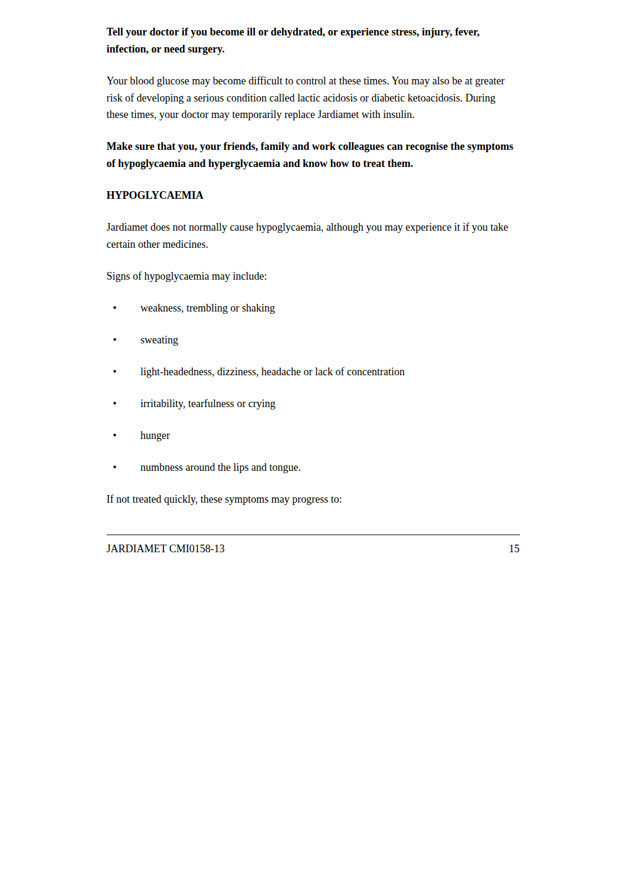Tell your doctor if you become ill or dehydrated, or experience stress, injury, fever, infection, or need surgery.
Your blood glucose may become difficult to control at these times. You may also be at greater risk of developing a serious condition called lactic acidosis or diabetic ketoacidosis. During these times, your doctor may temporarily replace Jardiamet with insulin.
Make sure that you, your friends, family and work colleagues can recognise the symptoms of hypoglycaemia and hyperglycaemia and know how to treat them.
Hypoglycaemia
Jardiamet does not normally cause hypoglycaemia, although you may experience it if you take certain other medicines.
Signs of hypoglycaemia may include:
weakness, trembling or shaking
sweating
light-headedness, dizziness, headache or lack of concentration
irritability, tearfulness or crying
hunger
numbness around the lips and tongue.
If not treated quickly, these symptoms may progress to:
JARDIAMET CMI0158-13 15